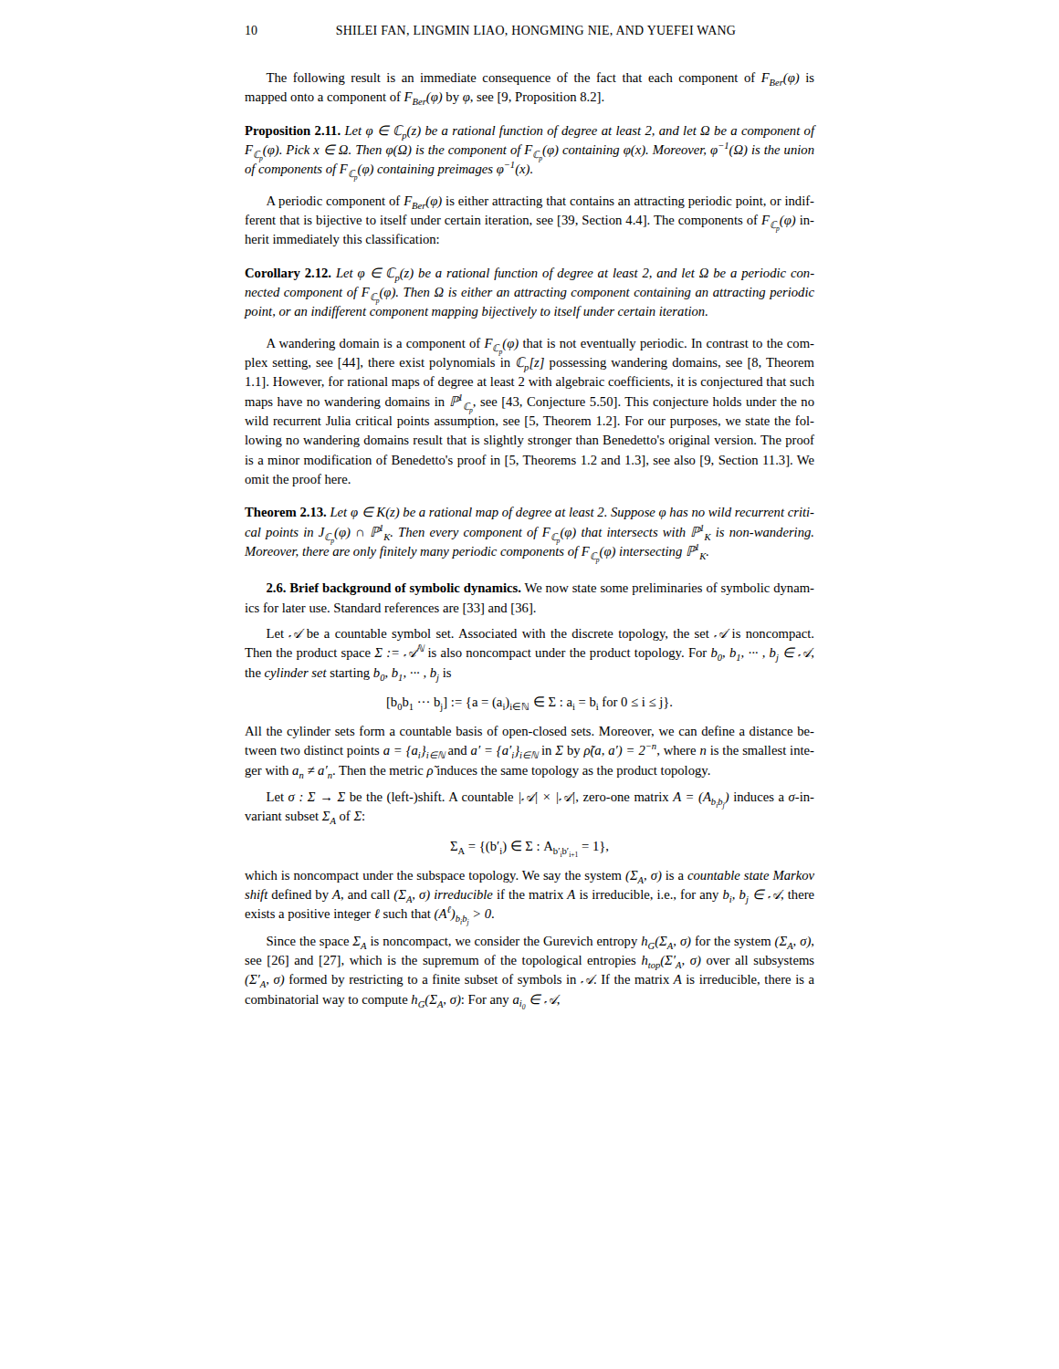10 SHILEI FAN, LINGMIN LIAO, HONGMING NIE, AND YUEFEI WANG
The following result is an immediate consequence of the fact that each component of FBer(φ) is mapped onto a component of FBer(φ) by φ, see [9, Proposition 8.2].
Proposition 2.11. Let φ ∈ ℂp(z) be a rational function of degree at least 2, and let Ω be a component of Fℂp(φ). Pick x ∈ Ω. Then φ(Ω) is the component of Fℂp(φ) containing φ(x). Moreover, φ−1(Ω) is the union of components of Fℂp(φ) containing preimages φ−1(x).
A periodic component of FBer(φ) is either attracting that contains an attracting periodic point, or indifferent that is bijective to itself under certain iteration, see [39, Section 4.4]. The components of Fℂp(φ) inherit immediately this classification:
Corollary 2.12. Let φ ∈ ℂp(z) be a rational function of degree at least 2, and let Ω be a periodic connected component of Fℂp(φ). Then Ω is either an attracting component containing an attracting periodic point, or an indifferent component mapping bijectively to itself under certain iteration.
A wandering domain is a component of Fℂp(φ) that is not eventually periodic. In contrast to the complex setting, see [44], there exist polynomials in ℂp[z] possessing wandering domains, see [8, Theorem 1.1]. However, for rational maps of degree at least 2 with algebraic coefficients, it is conjectured that such maps have no wandering domains in ℙ1ℂp, see [43, Conjecture 5.50]. This conjecture holds under the no wild recurrent Julia critical points assumption, see [5, Theorem 1.2]. For our purposes, we state the following no wandering domains result that is slightly stronger than Benedetto's original version. The proof is a minor modification of Benedetto's proof in [5, Theorems 1.2 and 1.3], see also [9, Section 11.3]. We omit the proof here.
Theorem 2.13. Let φ ∈ K(z) be a rational map of degree at least 2. Suppose φ has no wild recurrent critical points in Jℂp(φ) ∩ ℙ1K. Then every component of Fℂp(φ) that intersects with ℙ1K is non-wandering. Moreover, there are only finitely many periodic components of Fℂp(φ) intersecting ℙ1K.
2.6. Brief background of symbolic dynamics. We now state some preliminaries of symbolic dynamics for later use. Standard references are [33] and [36].
Let 𝒜 be a countable symbol set. Associated with the discrete topology, the set 𝒜 is noncompact. Then the product space Σ := 𝒜ℕ is also noncompact under the product topology. For b0, b1, ··· , bj ∈ 𝒜, the cylinder set starting b0, b1, ··· , bj is
[b0b1 ··· bj] := {a = (ai)i∈ℕ ∈ Σ : ai = bi for 0 ≤ i ≤ j}.
All the cylinder sets form a countable basis of open-closed sets. Moreover, we can define a distance between two distinct points a = {ai}i∈ℕ and a′ = {a′i}i∈ℕ in Σ by ρ̃(a, a′) = 2−n, where n is the smallest integer with an ≠ a′n. Then the metric ρ̃ induces the same topology as the product topology.
Let σ : Σ → Σ be the (left-)shift. A countable |𝒜| × |𝒜|, zero-one matrix A = (Abibj) induces a σ-invariant subset ΣA of Σ:
ΣA = {(b′i) ∈ Σ : Ab′ib′i+1 = 1},
which is noncompact under the subspace topology. We say the system (ΣA, σ) is a countable state Markov shift defined by A, and call (ΣA, σ) irreducible if the matrix A is irreducible, i.e., for any bi, bj ∈ 𝒜, there exists a positive integer ℓ such that (Aℓ)bibj > 0.
Since the space ΣA is noncompact, we consider the Gurevich entropy hG(ΣA, σ) for the system (ΣA, σ), see [26] and [27], which is the supremum of the topological entropies htop(Σ′A, σ) over all subsystems (Σ′A, σ) formed by restricting to a finite subset of symbols in 𝒜. If the matrix A is irreducible, there is a combinatorial way to compute hG(ΣA, σ): For any ai0 ∈ 𝒜,